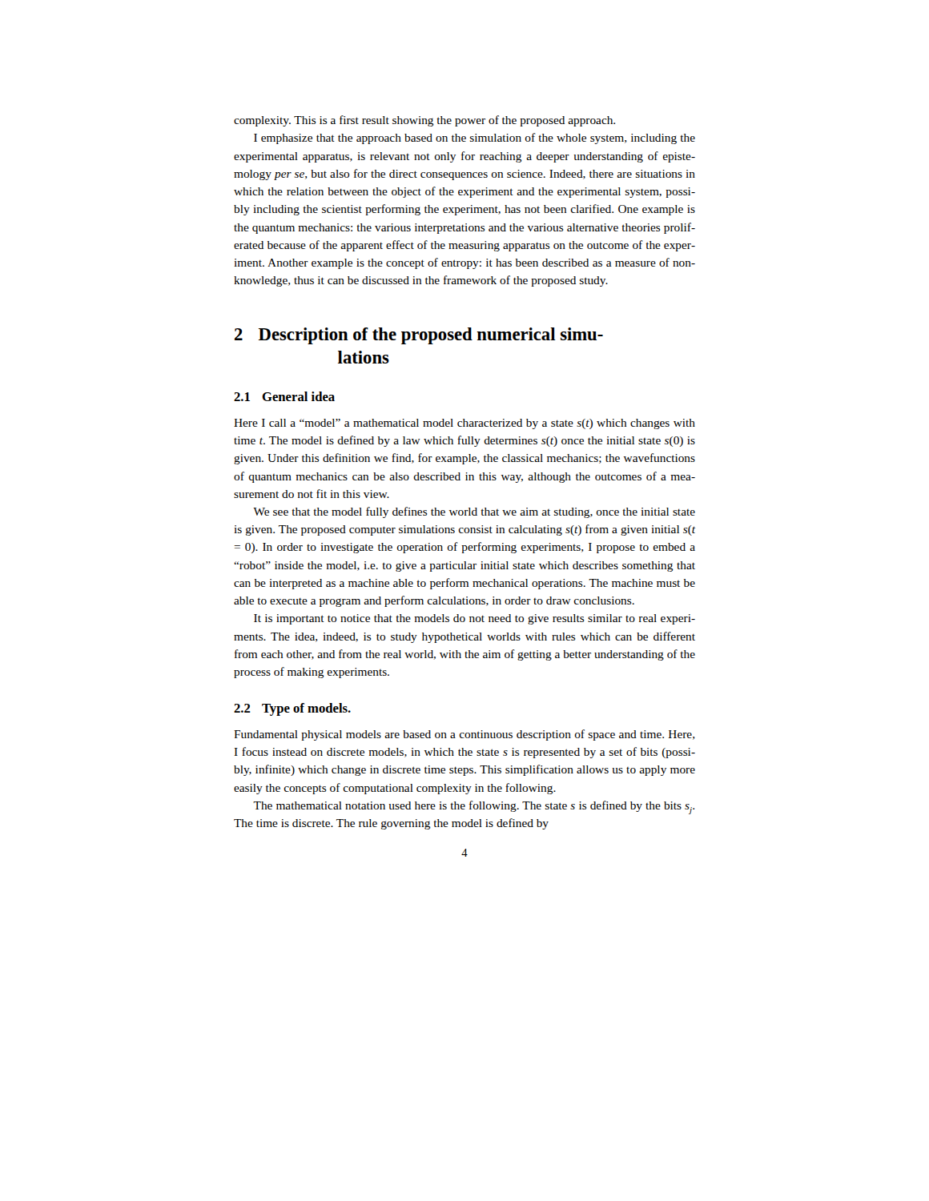complexity. This is a first result showing the power of the proposed approach.
I emphasize that the approach based on the simulation of the whole system, including the experimental apparatus, is relevant not only for reaching a deeper understanding of epistemology per se, but also for the direct consequences on science. Indeed, there are situations in which the relation between the object of the experiment and the experimental system, possibly including the scientist performing the experiment, has not been clarified. One example is the quantum mechanics: the various interpretations and the various alternative theories proliferated because of the apparent effect of the measuring apparatus on the outcome of the experiment. Another example is the concept of entropy: it has been described as a measure of non-knowledge, thus it can be discussed in the framework of the proposed study.
2 Description of the proposed numerical simu-lations
2.1 General idea
Here I call a “model” a mathematical model characterized by a state s(t) which changes with time t. The model is defined by a law which fully determines s(t) once the initial state s(0) is given. Under this definition we find, for example, the classical mechanics; the wavefunctions of quantum mechanics can be also described in this way, although the outcomes of a measurement do not fit in this view.
We see that the model fully defines the world that we aim at studing, once the initial state is given. The proposed computer simulations consist in calculating s(t) from a given initial s(t = 0). In order to investigate the operation of performing experiments, I propose to embed a “robot” inside the model, i.e. to give a particular initial state which describes something that can be interpreted as a machine able to perform mechanical operations. The machine must be able to execute a program and perform calculations, in order to draw conclusions.
It is important to notice that the models do not need to give results similar to real experiments. The idea, indeed, is to study hypothetical worlds with rules which can be different from each other, and from the real world, with the aim of getting a better understanding of the process of making experiments.
2.2 Type of models.
Fundamental physical models are based on a continuous description of space and time. Here, I focus instead on discrete models, in which the state s is represented by a set of bits (possibly, infinite) which change in discrete time steps. This simplification allows us to apply more easily the concepts of computational complexity in the following.
The mathematical notation used here is the following. The state s is defined by the bits sj. The time is discrete. The rule governing the model is defined by
4